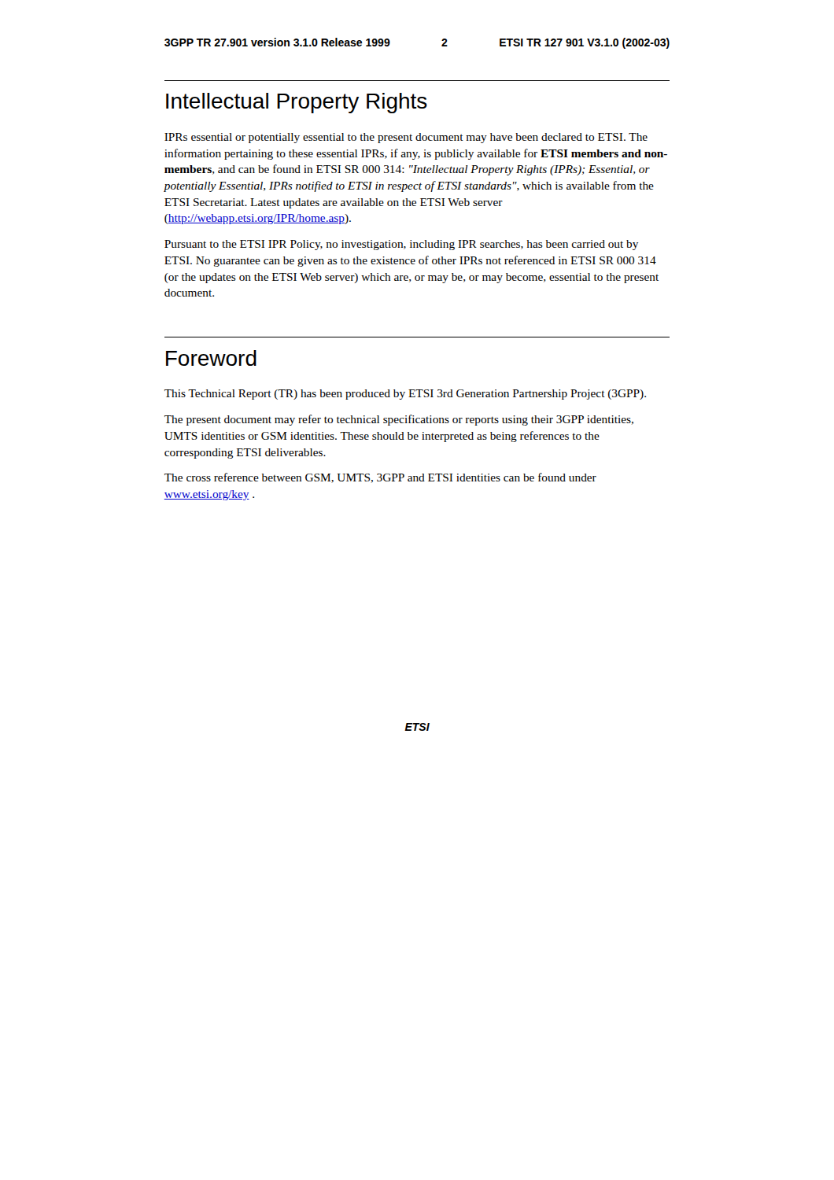3GPP TR 27.901 version 3.1.0 Release 1999
2
ETSI TR 127 901 V3.1.0 (2002-03)
Intellectual Property Rights
IPRs essential or potentially essential to the present document may have been declared to ETSI. The information pertaining to these essential IPRs, if any, is publicly available for ETSI members and non-members, and can be found in ETSI SR 000 314: "Intellectual Property Rights (IPRs); Essential, or potentially Essential, IPRs notified to ETSI in respect of ETSI standards", which is available from the ETSI Secretariat. Latest updates are available on the ETSI Web server (http://webapp.etsi.org/IPR/home.asp).
Pursuant to the ETSI IPR Policy, no investigation, including IPR searches, has been carried out by ETSI. No guarantee can be given as to the existence of other IPRs not referenced in ETSI SR 000 314 (or the updates on the ETSI Web server) which are, or may be, or may become, essential to the present document.
Foreword
This Technical Report (TR) has been produced by ETSI 3rd Generation Partnership Project (3GPP).
The present document may refer to technical specifications or reports using their 3GPP identities, UMTS identities or GSM identities. These should be interpreted as being references to the corresponding ETSI deliverables.
The cross reference between GSM, UMTS, 3GPP and ETSI identities can be found under www.etsi.org/key .
ETSI